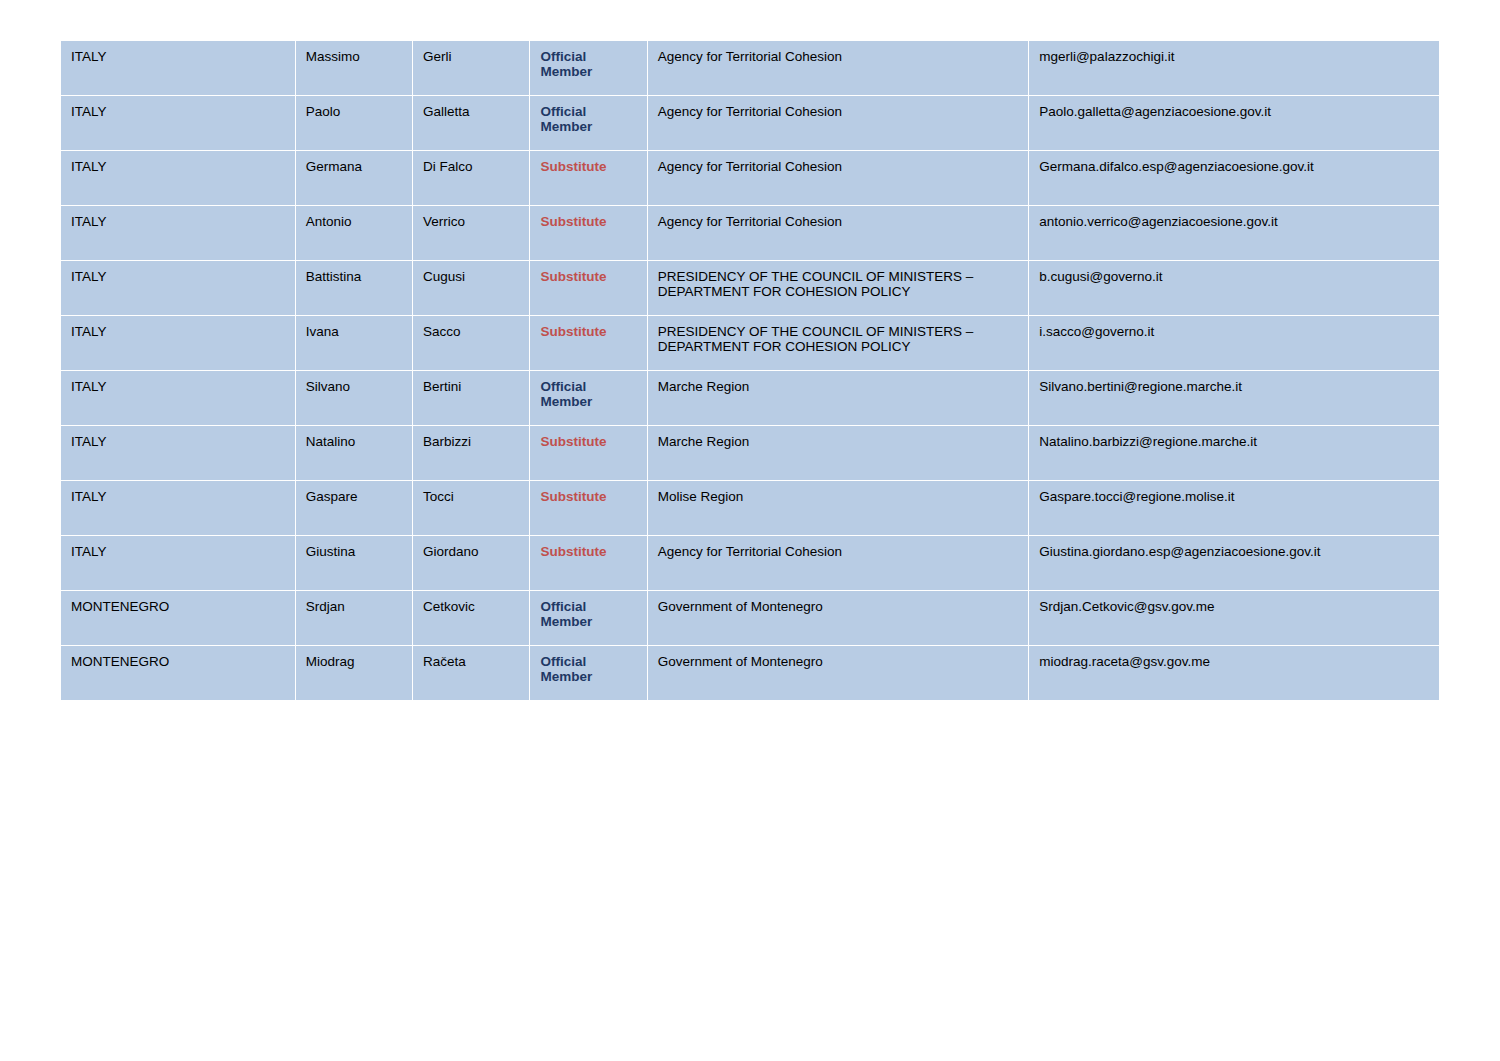| ITALY | Massimo | Gerli | Official Member | Agency for Territorial Cohesion | mgerli@palazzochigi.it |
| ITALY | Paolo | Galletta | Official Member | Agency for Territorial Cohesion | Paolo.galletta@agenziacoesione.gov.it |
| ITALY | Germana | Di Falco | Substitute | Agency for Territorial Cohesion | Germana.difalco.esp@agenziacoesione.gov.it |
| ITALY | Antonio | Verrico | Substitute | Agency for Territorial Cohesion | antonio.verrico@agenziacoesione.gov.it |
| ITALY | Battistina | Cugusi | Substitute | PRESIDENCY OF THE COUNCIL OF MINISTERS – DEPARTMENT FOR COHESION POLICY | b.cugusi@governo.it |
| ITALY | Ivana | Sacco | Substitute | PRESIDENCY OF THE COUNCIL OF MINISTERS – DEPARTMENT FOR COHESION POLICY | i.sacco@governo.it |
| ITALY | Silvano | Bertini | Official Member | Marche Region | Silvano.bertini@regione.marche.it |
| ITALY | Natalino | Barbizzi | Substitute | Marche Region | Natalino.barbizzi@regione.marche.it |
| ITALY | Gaspare | Tocci | Substitute | Molise Region | Gaspare.tocci@regione.molise.it |
| ITALY | Giustina | Giordano | Substitute | Agency for Territorial Cohesion | Giustina.giordano.esp@agenziacoesione.gov.it |
| MONTENEGRO | Srdjan | Cetkovic | Official Member | Government of Montenegro | Srdjan.Cetkovic@gsv.gov.me |
| MONTENEGRO | Miodrag | Račeta | Official Member | Government of Montenegro | miodrag.raceta@gsv.gov.me |